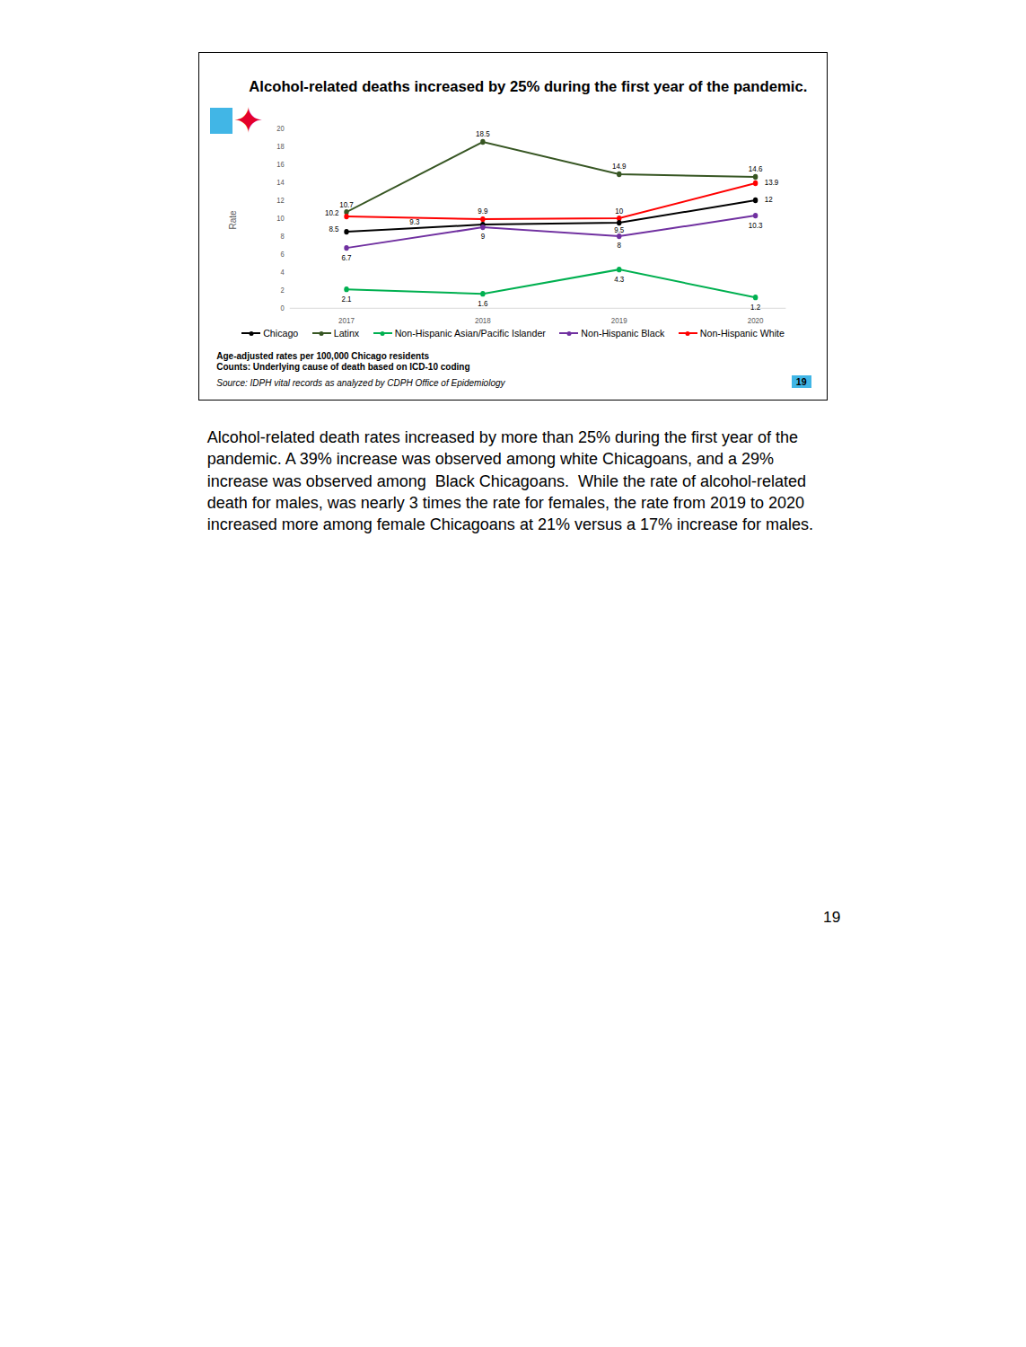✦
Alcohol-related deaths increased by 25% during the first year of the pandemic.
Rate
20 18 16 14 12 10 8 6 4 2 0 2017 2018 2019 2020 10.7 10.2 8.5 6.7 2.1 18.5 9.9 9.3 9 1.6 14.9 10 9.5 8 4.3 14.6 13.9 12 10.3 1.2
Chicago
Latinx
Non-Hispanic Asian/Pacific Islander
Non-Hispanic Black
Non-Hispanic White
Age-adjusted rates per 100,000 Chicago residents
Counts: Underlying cause of death based on ICD-10 coding
Source: IDPH vital records as analyzed by CDPH Office of Epidemiology
19
Alcohol-related death rates increased by more than 25% during the first year of the pandemic. A 39% increase was observed among white Chicagoans, and a 29% increase was observed among Black Chicagoans. While the rate of alcohol-related death for males, was nearly 3 times the rate for females, the rate from 2019 to 2020 increased more among female Chicagoans at 21% versus a 17% increase for males.
19